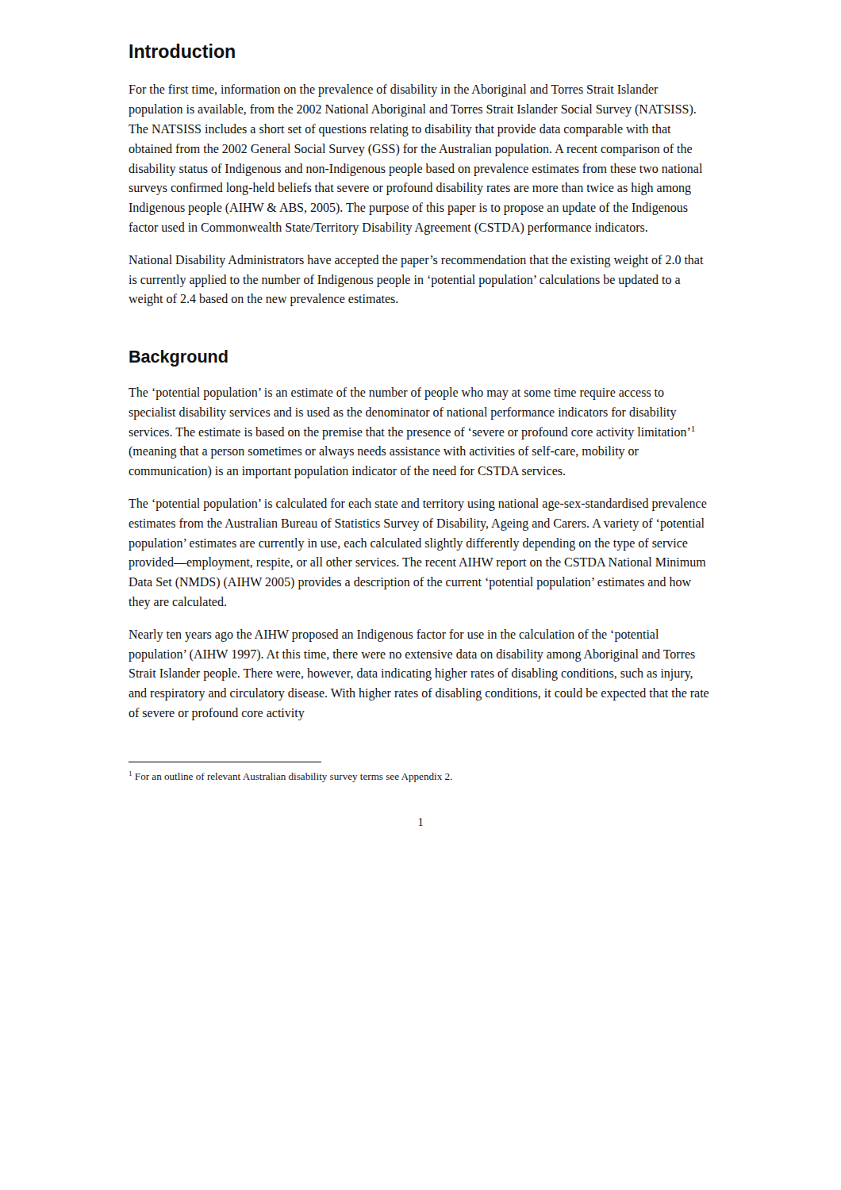Introduction
For the first time, information on the prevalence of disability in the Aboriginal and Torres Strait Islander population is available, from the 2002 National Aboriginal and Torres Strait Islander Social Survey (NATSISS). The NATSISS includes a short set of questions relating to disability that provide data comparable with that obtained from the 2002 General Social Survey (GSS) for the Australian population. A recent comparison of the disability status of Indigenous and non-Indigenous people based on prevalence estimates from these two national surveys confirmed long-held beliefs that severe or profound disability rates are more than twice as high among Indigenous people (AIHW & ABS, 2005). The purpose of this paper is to propose an update of the Indigenous factor used in Commonwealth State/Territory Disability Agreement (CSTDA) performance indicators.
National Disability Administrators have accepted the paper’s recommendation that the existing weight of 2.0 that is currently applied to the number of Indigenous people in ‘potential population’ calculations be updated to a weight of 2.4 based on the new prevalence estimates.
Background
The ‘potential population’ is an estimate of the number of people who may at some time require access to specialist disability services and is used as the denominator of national performance indicators for disability services. The estimate is based on the premise that the presence of ‘severe or profound core activity limitation’1 (meaning that a person sometimes or always needs assistance with activities of self-care, mobility or communication) is an important population indicator of the need for CSTDA services.
The ‘potential population’ is calculated for each state and territory using national age-sex-standardised prevalence estimates from the Australian Bureau of Statistics Survey of Disability, Ageing and Carers. A variety of ‘potential population’ estimates are currently in use, each calculated slightly differently depending on the type of service provided—employment, respite, or all other services. The recent AIHW report on the CSTDA National Minimum Data Set (NMDS) (AIHW 2005) provides a description of the current ‘potential population’ estimates and how they are calculated.
Nearly ten years ago the AIHW proposed an Indigenous factor for use in the calculation of the ‘potential population’ (AIHW 1997). At this time, there were no extensive data on disability among Aboriginal and Torres Strait Islander people. There were, however, data indicating higher rates of disabling conditions, such as injury, and respiratory and circulatory disease. With higher rates of disabling conditions, it could be expected that the rate of severe or profound core activity
1 For an outline of relevant Australian disability survey terms see Appendix 2.
1